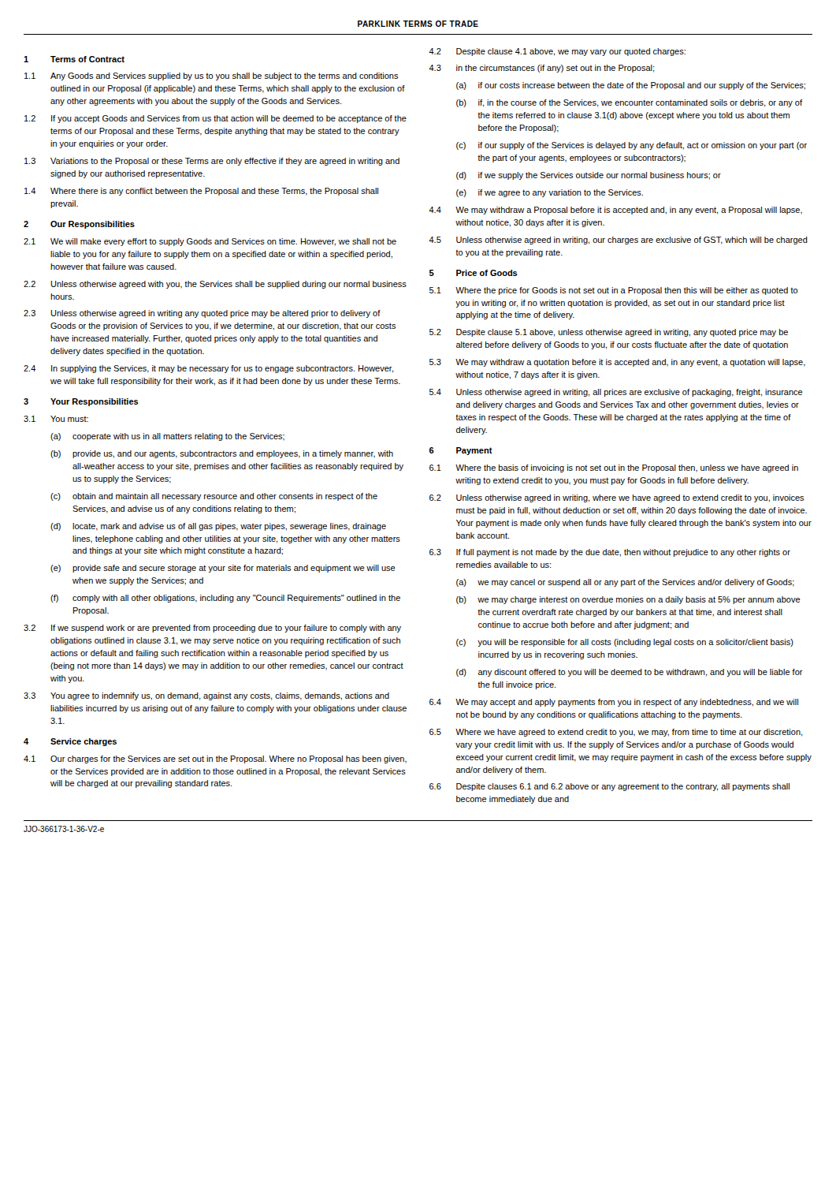PARKLINK TERMS OF TRADE
1 Terms of Contract
1.1 Any Goods and Services supplied by us to you shall be subject to the terms and conditions outlined in our Proposal (if applicable) and these Terms, which shall apply to the exclusion of any other agreements with you about the supply of the Goods and Services.
1.2 If you accept Goods and Services from us that action will be deemed to be acceptance of the terms of our Proposal and these Terms, despite anything that may be stated to the contrary in your enquiries or your order.
1.3 Variations to the Proposal or these Terms are only effective if they are agreed in writing and signed by our authorised representative.
1.4 Where there is any conflict between the Proposal and these Terms, the Proposal shall prevail.
2 Our Responsibilities
2.1 We will make every effort to supply Goods and Services on time. However, we shall not be liable to you for any failure to supply them on a specified date or within a specified period, however that failure was caused.
2.2 Unless otherwise agreed with you, the Services shall be supplied during our normal business hours.
2.3 Unless otherwise agreed in writing any quoted price may be altered prior to delivery of Goods or the provision of Services to you, if we determine, at our discretion, that our costs have increased materially. Further, quoted prices only apply to the total quantities and delivery dates specified in the quotation.
2.4 In supplying the Services, it may be necessary for us to engage subcontractors. However, we will take full responsibility for their work, as if it had been done by us under these Terms.
3 Your Responsibilities
3.1 You must:
(a) cooperate with us in all matters relating to the Services;
(b) provide us, and our agents, subcontractors and employees, in a timely manner, with all-weather access to your site, premises and other facilities as reasonably required by us to supply the Services;
(c) obtain and maintain all necessary resource and other consents in respect of the Services, and advise us of any conditions relating to them;
(d) locate, mark and advise us of all gas pipes, water pipes, sewerage lines, drainage lines, telephone cabling and other utilities at your site, together with any other matters and things at your site which might constitute a hazard;
(e) provide safe and secure storage at your site for materials and equipment we will use when we supply the Services; and
(f) comply with all other obligations, including any "Council Requirements" outlined in the Proposal.
3.2 If we suspend work or are prevented from proceeding due to your failure to comply with any obligations outlined in clause 3.1, we may serve notice on you requiring rectification of such actions or default and failing such rectification within a reasonable period specified by us (being not more than 14 days) we may in addition to our other remedies, cancel our contract with you.
3.3 You agree to indemnify us, on demand, against any costs, claims, demands, actions and liabilities incurred by us arising out of any failure to comply with your obligations under clause 3.1.
4 Service charges
4.1 Our charges for the Services are set out in the Proposal. Where no Proposal has been given, or the Services provided are in addition to those outlined in a Proposal, the relevant Services will be charged at our prevailing standard rates.
4.2 Despite clause 4.1 above, we may vary our quoted charges:
4.3in the circumstances (if any) set out in the Proposal;
(a) if our costs increase between the date of the Proposal and our supply of the Services;
(b) if, in the course of the Services, we encounter contaminated soils or debris, or any of the items referred to in clause 3.1(d) above (except where you told us about them before the Proposal);
(c) if our supply of the Services is delayed by any default, act or omission on your part (or the part of your agents, employees or subcontractors);
(d) if we supply the Services outside our normal business hours; or
(e) if we agree to any variation to the Services.
4.4 We may withdraw a Proposal before it is accepted and, in any event, a Proposal will lapse, without notice, 30 days after it is given.
4.5 Unless otherwise agreed in writing, our charges are exclusive of GST, which will be charged to you at the prevailing rate.
5 Price of Goods
5.1 Where the price for Goods is not set out in a Proposal then this will be either as quoted to you in writing or, if no written quotation is provided, as set out in our standard price list applying at the time of delivery.
5.2 Despite clause 5.1 above, unless otherwise agreed in writing, any quoted price may be altered before delivery of Goods to you, if our costs fluctuate after the date of quotation
5.3 We may withdraw a quotation before it is accepted and, in any event, a quotation will lapse, without notice, 7 days after it is given.
5.4 Unless otherwise agreed in writing, all prices are exclusive of packaging, freight, insurance and delivery charges and Goods and Services Tax and other government duties, levies or taxes in respect of the Goods. These will be charged at the rates applying at the time of delivery.
6 Payment
6.1 Where the basis of invoicing is not set out in the Proposal then, unless we have agreed in writing to extend credit to you, you must pay for Goods in full before delivery.
6.2 Unless otherwise agreed in writing, where we have agreed to extend credit to you, invoices must be paid in full, without deduction or set off, within 20 days following the date of invoice. Your payment is made only when funds have fully cleared through the bank's system into our bank account.
6.3 If full payment is not made by the due date, then without prejudice to any other rights or remedies available to us:
(a) we may cancel or suspend all or any part of the Services and/or delivery of Goods;
(b) we may charge interest on overdue monies on a daily basis at 5% per annum above the current overdraft rate charged by our bankers at that time, and interest shall continue to accrue both before and after judgment; and
(c) you will be responsible for all costs (including legal costs on a solicitor/client basis) incurred by us in recovering such monies.
(d) any discount offered to you will be deemed to be withdrawn, and you will be liable for the full invoice price.
6.4 We may accept and apply payments from you in respect of any indebtedness, and we will not be bound by any conditions or qualifications attaching to the payments.
6.5 Where we have agreed to extend credit to you, we may, from time to time at our discretion, vary your credit limit with us. If the supply of Services and/or a purchase of Goods would exceed your current credit limit, we may require payment in cash of the excess before supply and/or delivery of them.
6.6 Despite clauses 6.1 and 6.2 above or any agreement to the contrary, all payments shall become immediately due and
JJO-366173-1-36-V2-e